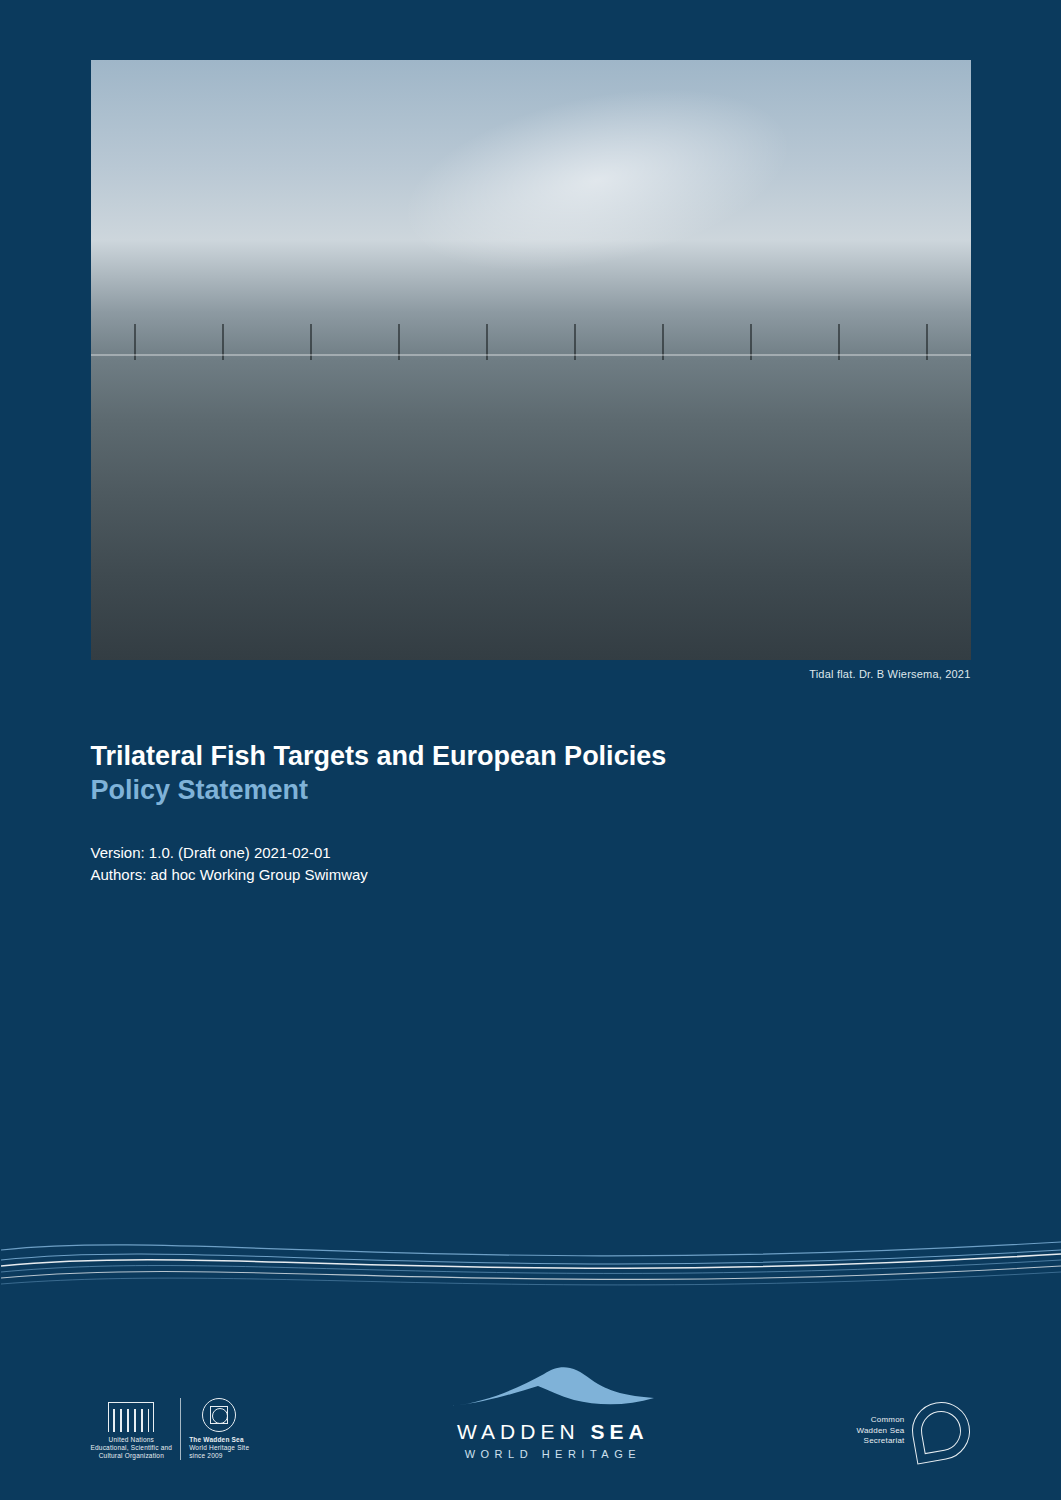Tidal flat. Dr. B Wiersema, 2021
Trilateral Fish Targets and European Policies Policy Statement
Version: 1.0. (Draft one) 2021-02-01
Authors: ad hoc Working Group Swimway
United Nations
Educational, Scientific and
Cultural Organization
The Wadden Sea
World Heritage Site
since 2009
WADDEN SEA
WORLD HERITAGE
Common
Wadden Sea
Secretariat